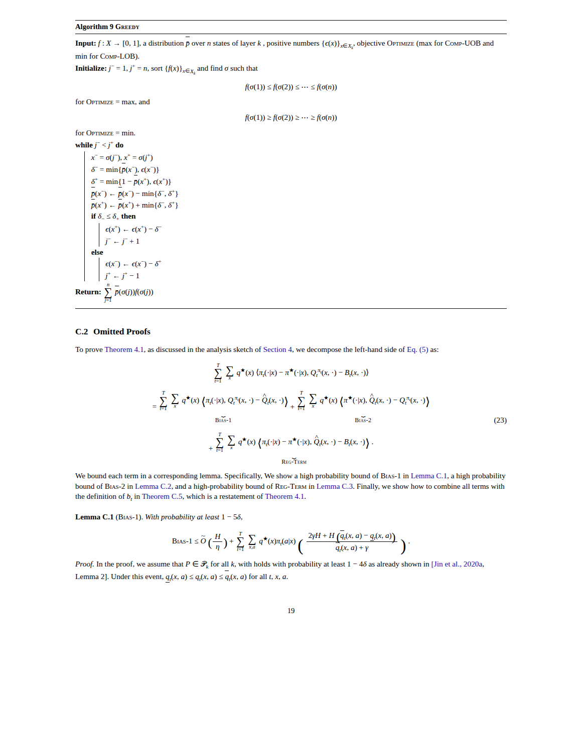Algorithm 9 Greedy
Input: f : X → [0, 1], a distribution p̄ over n states of layer k , positive numbers {ϵ(x)}x∈Xk, objective Optimize (max for Comp-UOB and min for Comp-LOB).
Initialize: j− = 1, j+ = n, sort {f(x)}x∈Xk and find σ such that
f(σ(1)) ≤ f(σ(2)) ≤ ⋯ ≤ f(σ(n))
for Optimize = max, and
f(σ(1)) ≥ f(σ(2)) ≥ ⋯ ≥ f(σ(n))
for Optimize = min.
while j− < j+ do
x− = σ(j−), x+ = σ(j+)
δ− = min{p̄(x−), ϵ(x−)}
δ+ = min{1 − p̄(x+), ϵ(x+)}
p̄(x−) ← p̄(x−) − min{δ−, δ+}
p̄(x+) ← p̄(x+) + min{δ−, δ+}
if δ− ≤ δ+ then
ϵ(x+) ← ϵ(x+) − δ−
j− ← j− + 1
else
ϵ(x−) ← ϵ(x−) − δ+
j+ ← j+ − 1
Return: n∑j=1 p̄(σ(j))f(σ(j))
C.2 Omitted Proofs
To prove Theorem 4.1, as discussed in the analysis sketch of Section 4, we decompose the left-hand side of Eq. (5) as:
T∑t=1 ∑x q★(x) ⟨πt(·|x) − π★(·|x), Qtπt(x, ·) − Bt(x, ·)⟩
= T∑t=1 ∑x q★(x) ⟨πt(·|x), Qtπt(x, ·) − Qt(x, ·)⟩ ⏟ Bias-1 + T∑t=1 ∑x q★(x) ⟨π★(·|x), Qt(x, ·) − Qtπt(x, ·)⟩ ⏟ Bias-2
+ T∑t=1 ∑x q★(x) ⟨πt(·|x) − π★(·|x), Qt(x, ·) − Bt(x, ·)⟩ . ⏟ Reg-Term
(23)
We bound each term in a corresponding lemma. Specifically, We show a high probability bound of Bias-1 in Lemma C.1, a high probability bound of Bias-2 in Lemma C.2, and a high-probability bound of Reg-Term in Lemma C.3. Finally, we show how to combine all terms with the definition of bt in Theorem C.5, which is a restatement of Theorem 4.1.
Lemma C.1 (Bias-1). With probability at least 1 − 5δ,
Bias-1 ≤ O (Hη) + T∑t=1 ∑x,a q★(x)πt(a|x) ( 2γH + H (qt(x, a) − qt(x, a)) qt(x, a) + γ ) .
Proof. In the proof, we assume that P ∈ 𝒫k for all k, with holds with probability at least 1 − 4δ as already shown in [Jin et al., 2020a, Lemma 2]. Under this event, qt(x, a) ≤ qt(x, a) ≤ qt(x, a) for all t, x, a.
19